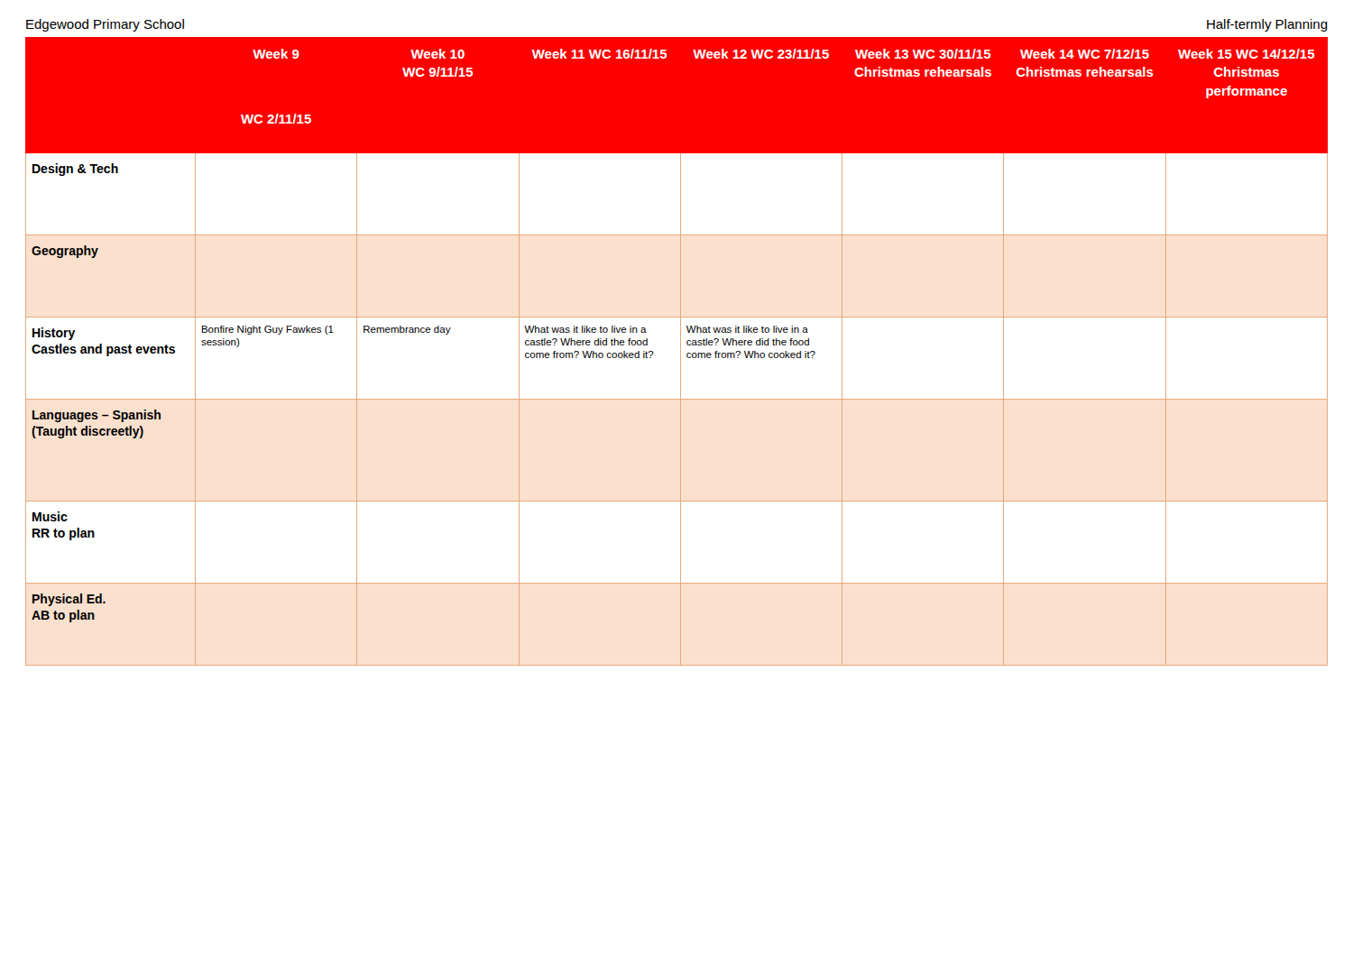Edgewood Primary School Half-termly Planning
| | Week 9 WC 2/11/15 | Week 10 WC 9/11/15 | Week 11 WC 16/11/15 | Week 12 WC 23/11/15 | Week 13 WC 30/11/15 Christmas rehearsals | Week 14 WC 7/12/15 Christmas rehearsals | Week 15 WC 14/12/15 Christmas performance |
| --- | --- | --- | --- | --- | --- | --- | --- |
| Design & Tech | | | | | | | |
| Geography | | | | | | | |
| History Castles and past events | Bonfire Night Guy Fawkes (1 session) | Remembrance day | What was it like to live in a castle? Where did the food come from? Who cooked it? | What was it like to live in a castle? Where did the food come from? Who cooked it? | | | |
| Languages – Spanish (Taught discreetly) | | | | | | | |
| Music RR to plan | | | | | | | |
| Physical Ed. AB to plan | | | | | | | |